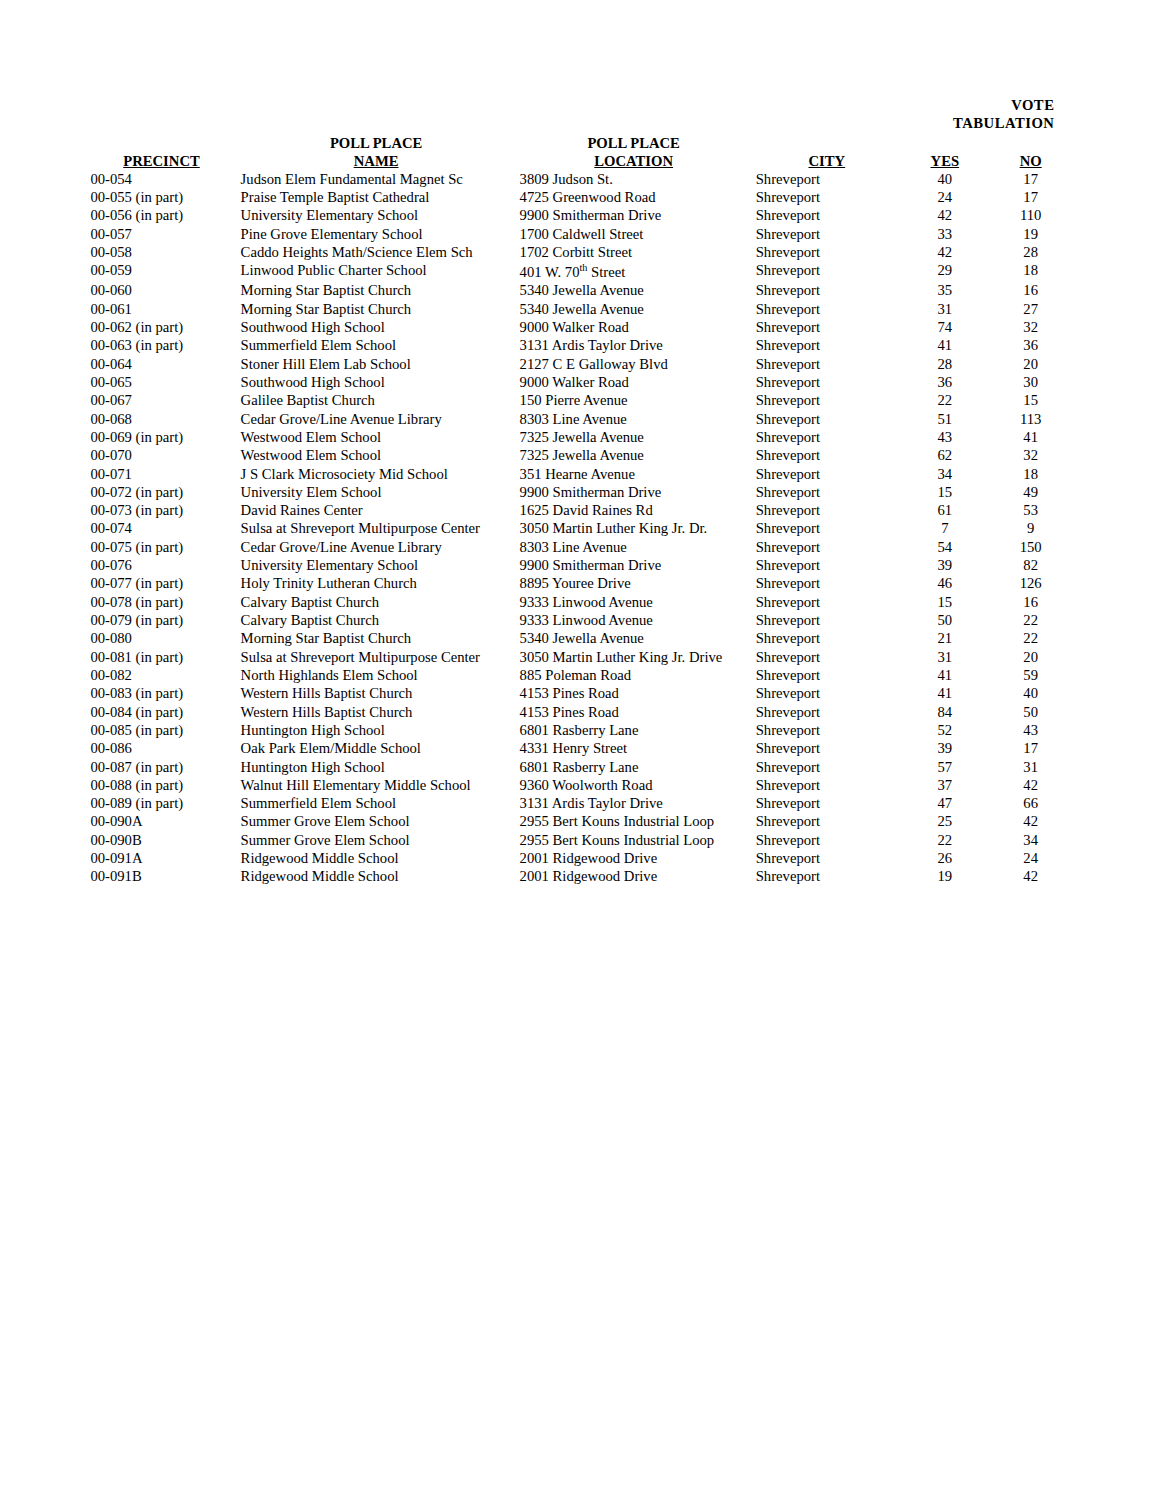VOTE
TABULATION
| | POLL PLACE | POLL PLACE | | | |
| --- | --- | --- | --- | --- | --- |
| PRECINCT | NAME | LOCATION | CITY | YES | NO |
| 00-054 | Judson Elem Fundamental Magnet Sc | 3809 Judson St. | Shreveport | 40 | 17 |
| 00-055 (in part) | Praise Temple Baptist Cathedral | 4725 Greenwood Road | Shreveport | 24 | 17 |
| 00-056 (in part) | University Elementary School | 9900 Smitherman Drive | Shreveport | 42 | 110 |
| 00-057 | Pine Grove Elementary School | 1700 Caldwell Street | Shreveport | 33 | 19 |
| 00-058 | Caddo Heights Math/Science Elem Sch | 1702 Corbitt Street | Shreveport | 42 | 28 |
| 00-059 | Linwood Public Charter School | 401 W. 70 th Street | Shreveport | 29 | 18 |
| 00-060 | Morning Star Baptist Church | 5340 Jewella Avenue | Shreveport | 35 | 16 |
| 00-061 | Morning Star Baptist Church | 5340 Jewella Avenue | Shreveport | 31 | 27 |
| 00-062 (in part) | Southwood High School | 9000 Walker Road | Shreveport | 74 | 32 |
| 00-063 (in part) | Summerfield Elem School | 3131 Ardis Taylor Drive | Shreveport | 41 | 36 |
| 00-064 | Stoner Hill Elem Lab School | 2127 C E Galloway Blvd | Shreveport | 28 | 20 |
| 00-065 | Southwood High School | 9000 Walker Road | Shreveport | 36 | 30 |
| 00-067 | Galilee Baptist Church | 150 Pierre Avenue | Shreveport | 22 | 15 |
| 00-068 | Cedar Grove/Line Avenue Library | 8303 Line Avenue | Shreveport | 51 | 113 |
| 00-069 (in part) | Westwood Elem School | 7325 Jewella Avenue | Shreveport | 43 | 41 |
| 00-070 | Westwood Elem School | 7325 Jewella Avenue | Shreveport | 62 | 32 |
| 00-071 | J S Clark Microsociety Mid School | 351 Hearne Avenue | Shreveport | 34 | 18 |
| 00-072 (in part) | University Elem School | 9900 Smitherman Drive | Shreveport | 15 | 49 |
| 00-073 (in part) | David Raines Center | 1625 David Raines Rd | Shreveport | 61 | 53 |
| 00-074 | Sulsa at Shreveport Multipurpose Center | 3050 Martin Luther King Jr. Dr. | Shreveport | 7 | 9 |
| 00-075 (in part) | Cedar Grove/Line Avenue Library | 8303 Line Avenue | Shreveport | 54 | 150 |
| 00-076 | University Elementary School | 9900 Smitherman Drive | Shreveport | 39 | 82 |
| 00-077 (in part) | Holy Trinity Lutheran Church | 8895 Youree Drive | Shreveport | 46 | 126 |
| 00-078 (in part) | Calvary Baptist Church | 9333 Linwood Avenue | Shreveport | 15 | 16 |
| 00-079 (in part) | Calvary Baptist Church | 9333 Linwood Avenue | Shreveport | 50 | 22 |
| 00-080 | Morning Star Baptist Church | 5340 Jewella Avenue | Shreveport | 21 | 22 |
| 00-081 (in part) | Sulsa at Shreveport Multipurpose Center | 3050 Martin Luther King Jr. Drive | Shreveport | 31 | 20 |
| 00-082 | North Highlands Elem School | 885 Poleman Road | Shreveport | 41 | 59 |
| 00-083 (in part) | Western Hills Baptist Church | 4153 Pines Road | Shreveport | 41 | 40 |
| 00-084 (in part) | Western Hills Baptist Church | 4153 Pines Road | Shreveport | 84 | 50 |
| 00-085 (in part) | Huntington High School | 6801 Rasberry Lane | Shreveport | 52 | 43 |
| 00-086 | Oak Park Elem/Middle School | 4331 Henry Street | Shreveport | 39 | 17 |
| 00-087 (in part) | Huntington High School | 6801 Rasberry Lane | Shreveport | 57 | 31 |
| 00-088 (in part) | Walnut Hill Elementary Middle School | 9360 Woolworth Road | Shreveport | 37 | 42 |
| 00-089 (in part) | Summerfield Elem School | 3131 Ardis Taylor Drive | Shreveport | 47 | 66 |
| 00-090A | Summer Grove Elem School | 2955 Bert Kouns Industrial Loop | Shreveport | 25 | 42 |
| 00-090B | Summer Grove Elem School | 2955 Bert Kouns Industrial Loop | Shreveport | 22 | 34 |
| 00-091A | Ridgewood Middle School | 2001 Ridgewood Drive | Shreveport | 26 | 24 |
| 00-091B | Ridgewood Middle School | 2001 Ridgewood Drive | Shreveport | 19 | 42 |